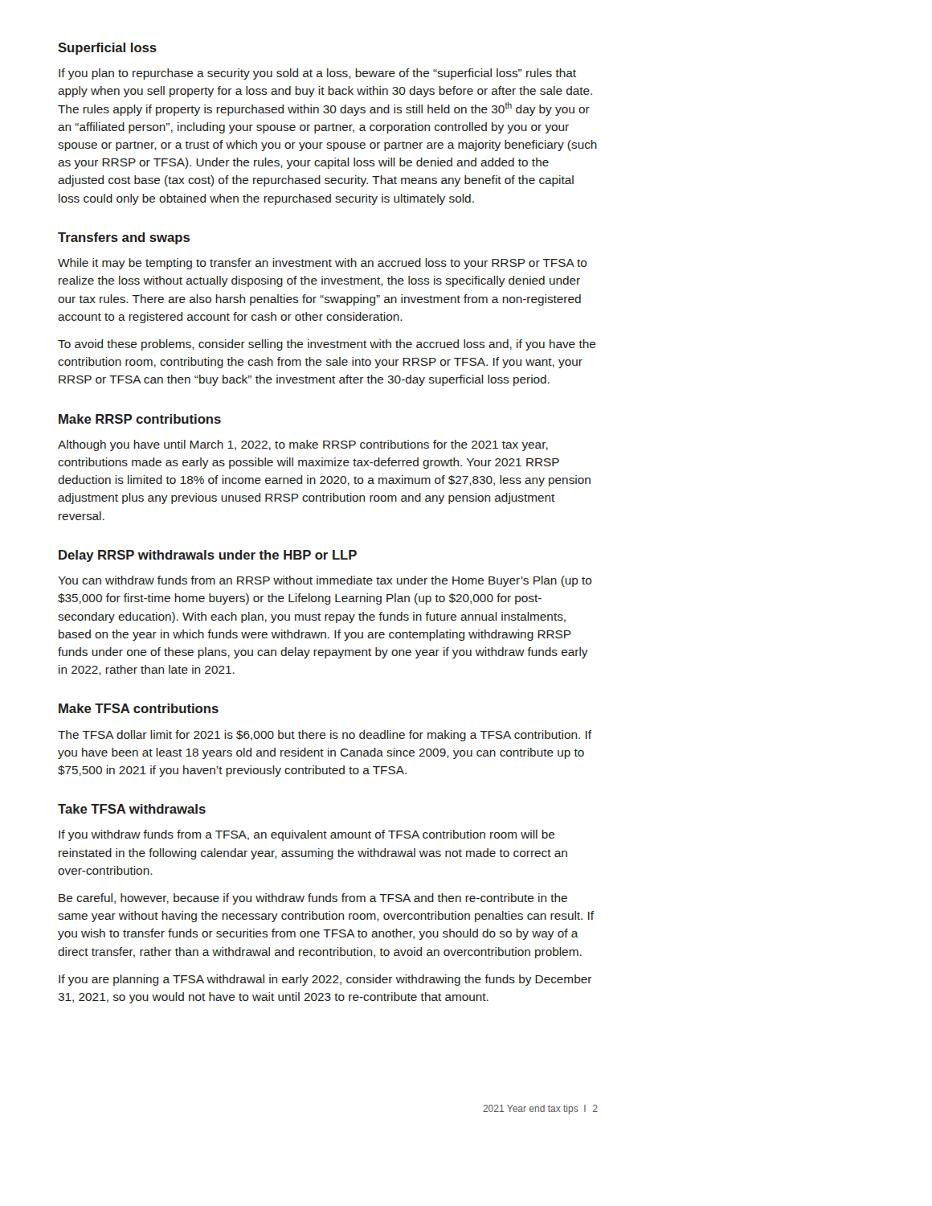Superficial loss
If you plan to repurchase a security you sold at a loss, beware of the “superficial loss” rules that apply when you sell property for a loss and buy it back within 30 days before or after the sale date. The rules apply if property is repurchased within 30 days and is still held on the 30th day by you or an “affiliated person”, including your spouse or partner, a corporation controlled by you or your spouse or partner, or a trust of which you or your spouse or partner are a majority beneficiary (such as your RRSP or TFSA). Under the rules, your capital loss will be denied and added to the adjusted cost base (tax cost) of the repurchased security. That means any benefit of the capital loss could only be obtained when the repurchased security is ultimately sold.
Transfers and swaps
While it may be tempting to transfer an investment with an accrued loss to your RRSP or TFSA to realize the loss without actually disposing of the investment, the loss is specifically denied under our tax rules. There are also harsh penalties for “swapping” an investment from a non-registered account to a registered account for cash or other consideration.
To avoid these problems, consider selling the investment with the accrued loss and, if you have the contribution room, contributing the cash from the sale into your RRSP or TFSA. If you want, your RRSP or TFSA can then “buy back” the investment after the 30-day superficial loss period.
Make RRSP contributions
Although you have until March 1, 2022, to make RRSP contributions for the 2021 tax year, contributions made as early as possible will maximize tax-deferred growth. Your 2021 RRSP deduction is limited to 18% of income earned in 2020, to a maximum of $27,830, less any pension adjustment plus any previous unused RRSP contribution room and any pension adjustment reversal.
Delay RRSP withdrawals under the HBP or LLP
You can withdraw funds from an RRSP without immediate tax under the Home Buyer’s Plan (up to $35,000 for first-time home buyers) or the Lifelong Learning Plan (up to $20,000 for post-secondary education). With each plan, you must repay the funds in future annual instalments, based on the year in which funds were withdrawn. If you are contemplating withdrawing RRSP funds under one of these plans, you can delay repayment by one year if you withdraw funds early in 2022, rather than late in 2021.
Make TFSA contributions
The TFSA dollar limit for 2021 is $6,000 but there is no deadline for making a TFSA contribution. If you have been at least 18 years old and resident in Canada since 2009, you can contribute up to $75,500 in 2021 if you haven’t previously contributed to a TFSA.
Take TFSA withdrawals
If you withdraw funds from a TFSA, an equivalent amount of TFSA contribution room will be reinstated in the following calendar year, assuming the withdrawal was not made to correct an over-contribution.
Be careful, however, because if you withdraw funds from a TFSA and then re-contribute in the same year without having the necessary contribution room, overcontribution penalties can result. If you wish to transfer funds or securities from one TFSA to another, you should do so by way of a direct transfer, rather than a withdrawal and recontribution, to avoid an overcontribution problem.
If you are planning a TFSA withdrawal in early 2022, consider withdrawing the funds by December 31, 2021, so you would not have to wait until 2023 to re-contribute that amount.
2021 Year end tax tips I 2